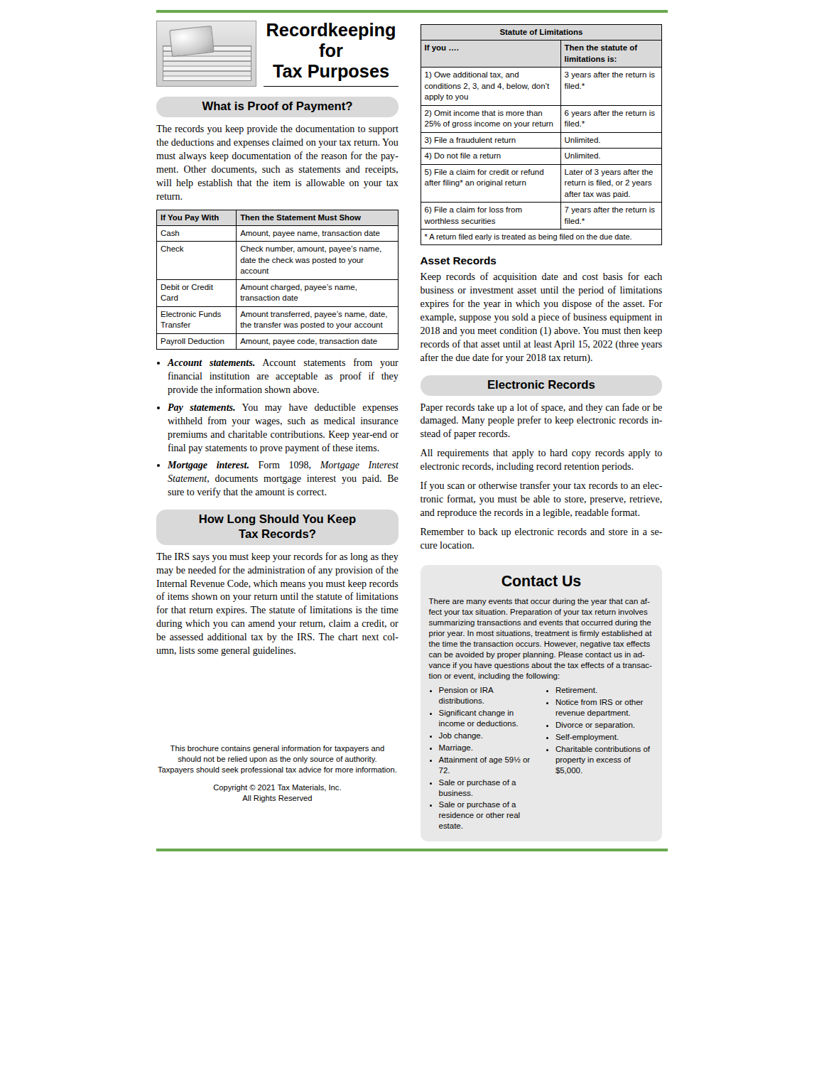Recordkeeping for
Tax Purposes
What is Proof of Payment?
The records you keep provide the documentation to support the deductions and expenses claimed on your tax return. You must always keep documentation of the reason for the payment. Other documents, such as statements and receipts, will help establish that the item is allowable on your tax return.
| If You Pay With | Then the Statement Must Show |
| --- | --- |
| Cash | Amount, payee name, transaction date |
| Check | Check number, amount, payee’s name, date the check was posted to your account |
| Debit or Credit Card | Amount charged, payee’s name, transaction date |
| Electronic Funds Transfer | Amount transferred, payee’s name, date, the transfer was posted to your account |
| Payroll Deduction | Amount, payee code, transaction date |
Account statements. Account statements from your financial institution are acceptable as proof if they provide the information shown above.
Pay statements. You may have deductible expenses withheld from your wages, such as medical insurance premiums and charitable contributions. Keep year-end or final pay statements to prove payment of these items.
Mortgage interest. Form 1098, Mortgage Interest Statement, documents mortgage interest you paid. Be sure to verify that the amount is correct.
How Long Should You Keep
Tax Records?
The IRS says you must keep your records for as long as they may be needed for the administration of any provision of the Internal Revenue Code, which means you must keep records of items shown on your return until the statute of limitations for that return expires. The statute of limitations is the time during which you can amend your return, claim a credit, or be assessed additional tax by the IRS. The chart next column, lists some general guidelines.
This brochure contains general information for taxpayers and
should not be relied upon as the only source of authority.
Taxpayers should seek professional tax advice for more information.
Copyright © 2021 Tax Materials, Inc.
All Rights Reserved
| Statute of Limitations |
| --- |
| If you …. | Then the statute of limitations is: |
| 1) Owe additional tax, and conditions 2, 3, and 4, below, don’t apply to you | 3 years after the return is filed.* |
| 2) Omit income that is more than 25% of gross income on your return | 6 years after the return is filed.* |
| 3) File a fraudulent return | Unlimited. |
| 4) Do not file a return | Unlimited. |
| 5) File a claim for credit or refund after filing* an original return | Later of 3 years after the return is filed, or 2 years after tax was paid. |
| 6) File a claim for loss from worthless securities | 7 years after the return is filed.* |
| * A return filed early is treated as being filed on the due date. |
Asset Records
Keep records of acquisition date and cost basis for each business or investment asset until the period of limitations expires for the year in which you dispose of the asset. For example, suppose you sold a piece of business equipment in 2018 and you meet condition (1) above. You must then keep records of that asset until at least April 15, 2022 (three years after the due date for your 2018 tax return).
Electronic Records
Paper records take up a lot of space, and they can fade or be damaged. Many people prefer to keep electronic records instead of paper records.
All requirements that apply to hard copy records apply to electronic records, including record retention periods.
If you scan or otherwise transfer your tax records to an electronic format, you must be able to store, preserve, retrieve, and reproduce the records in a legible, readable format.
Remember to back up electronic records and store in a secure location.
Contact Us
There are many events that occur during the year that can affect your tax situation. Preparation of your tax return involves summarizing transactions and events that occurred during the prior year. In most situations, treatment is firmly established at the time the transaction occurs. However, negative tax effects can be avoided by proper planning. Please contact us in advance if you have questions about the tax effects of a transaction or event, including the following:
Pension or IRA distributions.
Significant change in income or deductions.
Job change.
Marriage.
Attainment of age 59½ or 72.
Sale or purchase of a business.
Sale or purchase of a residence or other real estate.
Retirement.
Notice from IRS or other revenue department.
Divorce or separation.
Self-employment.
Charitable contributions of property in excess of $5,000.